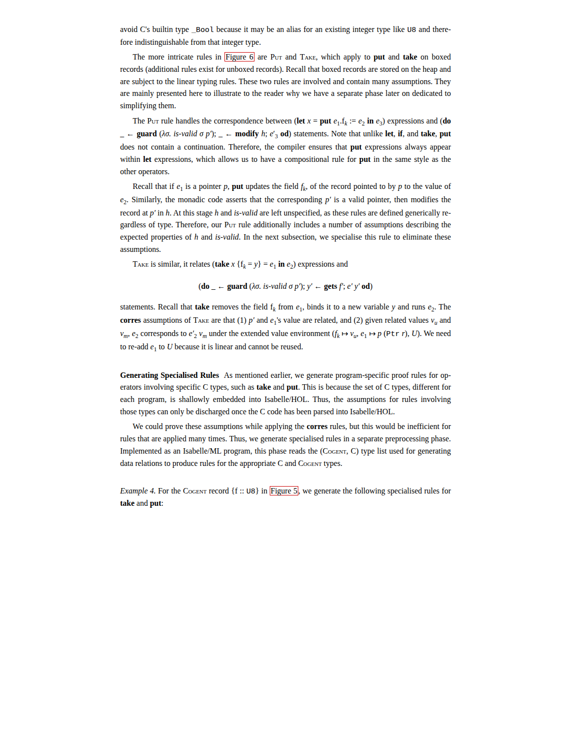avoid C's builtin type _Bool because it may be an alias for an existing integer type like U8 and therefore indistinguishable from that integer type.
The more intricate rules in Figure 6 are Put and Take, which apply to put and take on boxed records (additional rules exist for unboxed records). Recall that boxed records are stored on the heap and are subject to the linear typing rules. These two rules are involved and contain many assumptions. They are mainly presented here to illustrate to the reader why we have a separate phase later on dedicated to simplifying them.
The Put rule handles the correspondence between (let x = put e1.fk := e2 in e3) expressions and (do _ ← guard (λσ. is-valid σ p′); _ ← modify h; e′3 od) statements. Note that unlike let, if, and take, put does not contain a continuation. Therefore, the compiler ensures that put expressions always appear within let expressions, which allows us to have a compositional rule for put in the same style as the other operators.
Recall that if e1 is a pointer p, put updates the field fk, of the record pointed to by p to the value of e2. Similarly, the monadic code asserts that the corresponding p′ is a valid pointer, then modifies the record at p′ in h. At this stage h and is-valid are left unspecified, as these rules are defined generically regardless of type. Therefore, our Put rule additionally includes a number of assumptions describing the expected properties of h and is-valid. In the next subsection, we specialise this rule to eliminate these assumptions.
Take is similar, it relates (take x {fk = y} = e1 in e2) expressions and
(do _ ← guard (λσ. is-valid σ p′); y′ ← gets f′; e′ y′ od)
statements. Recall that take removes the field fk from e1, binds it to a new variable y and runs e2. The corres assumptions of Take are that (1) p′ and e1's value are related, and (2) given related values vu and vm, e2 corresponds to e′2 vm under the extended value environment (fk ↦ vu, e1 ↦ p (Ptr r), U). We need to re-add e1 to U because it is linear and cannot be reused.
Generating Specialised Rules As mentioned earlier, we generate program-specific proof rules for operators involving specific C types, such as take and put. This is because the set of C types, different for each program, is shallowly embedded into Isabelle/HOL. Thus, the assumptions for rules involving those types can only be discharged once the C code has been parsed into Isabelle/HOL.
We could prove these assumptions while applying the corres rules, but this would be inefficient for rules that are applied many times. Thus, we generate specialised rules in a separate preprocessing phase. Implemented as an Isabelle/ML program, this phase reads the (Cogent, C) type list used for generating data relations to produce rules for the appropriate C and Cogent types.
Example 4. For the Cogent record {f :: U8} in Figure 5, we generate the following specialised rules for take and put: